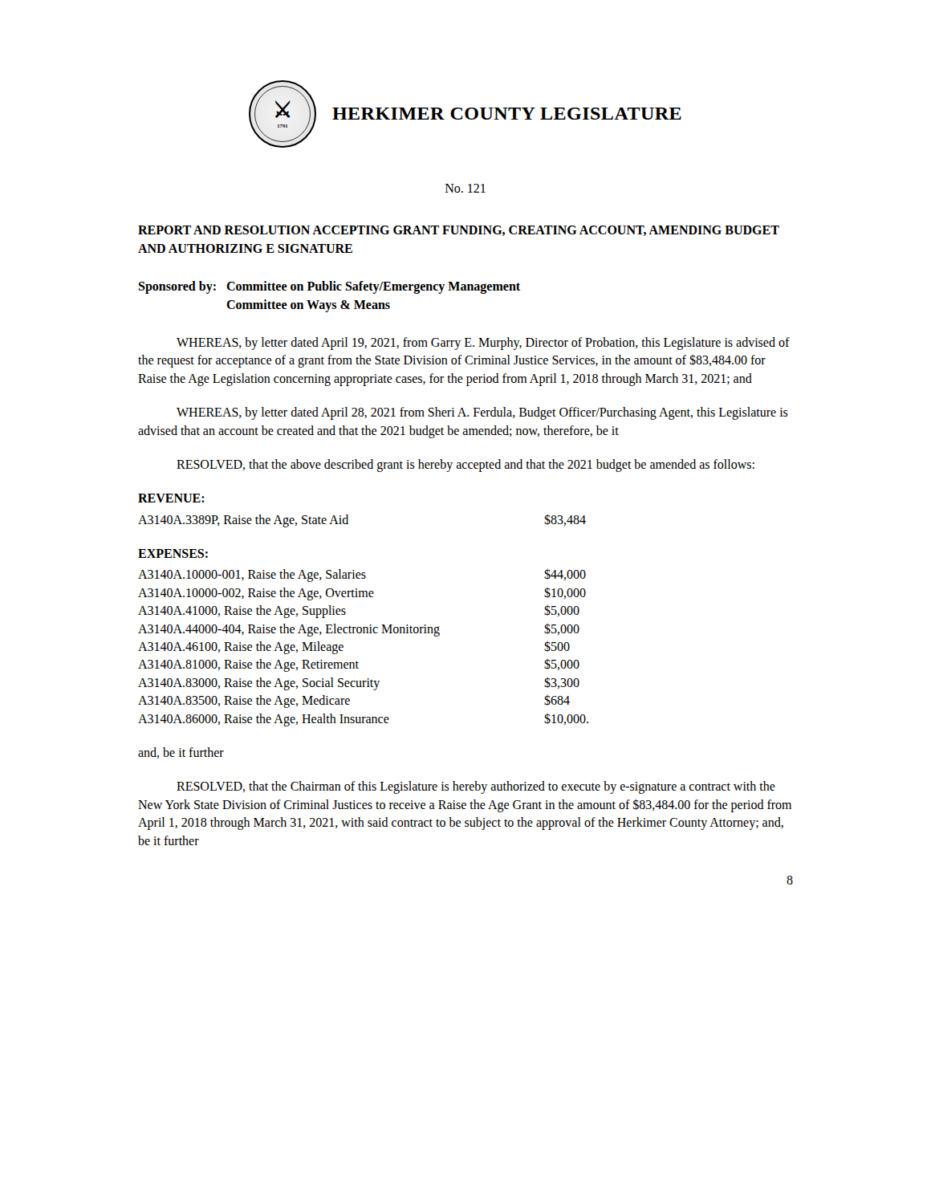⚔
1791
HERKIMER COUNTY LEGISLATURE
No. 121
REPORT AND RESOLUTION ACCEPTING GRANT FUNDING, CREATING ACCOUNT, AMENDING BUDGET AND AUTHORIZING E SIGNATURE
Sponsored by: Committee on Public Safety/Emergency Management
Committee on Ways & Means
WHEREAS, by letter dated April 19, 2021, from Garry E. Murphy, Director of Probation, this Legislature is advised of the request for acceptance of a grant from the State Division of Criminal Justice Services, in the amount of $83,484.00 for Raise the Age Legislation concerning appropriate cases, for the period from April 1, 2018 through March 31, 2021; and
WHEREAS, by letter dated April 28, 2021 from Sheri A. Ferdula, Budget Officer/Purchasing Agent, this Legislature is advised that an account be created and that the 2021 budget be amended; now, therefore, be it
RESOLVED, that the above described grant is hereby accepted and that the 2021 budget be amended as follows:
REVENUE:
| A3140A.3389P, Raise the Age, State Aid | $83,484 |
EXPENSES:
| A3140A.10000-001, Raise the Age, Salaries | $44,000 |
| A3140A.10000-002, Raise the Age, Overtime | $10,000 |
| A3140A.41000, Raise the Age, Supplies | $5,000 |
| A3140A.44000-404, Raise the Age, Electronic Monitoring | $5,000 |
| A3140A.46100, Raise the Age, Mileage | $500 |
| A3140A.81000, Raise the Age, Retirement | $5,000 |
| A3140A.83000, Raise the Age, Social Security | $3,300 |
| A3140A.83500, Raise the Age, Medicare | $684 |
| A3140A.86000, Raise the Age, Health Insurance | $10,000. |
and, be it further
RESOLVED, that the Chairman of this Legislature is hereby authorized to execute by e-signature a contract with the New York State Division of Criminal Justices to receive a Raise the Age Grant in the amount of $83,484.00 for the period from April 1, 2018 through March 31, 2021, with said contract to be subject to the approval of the Herkimer County Attorney; and, be it further
8